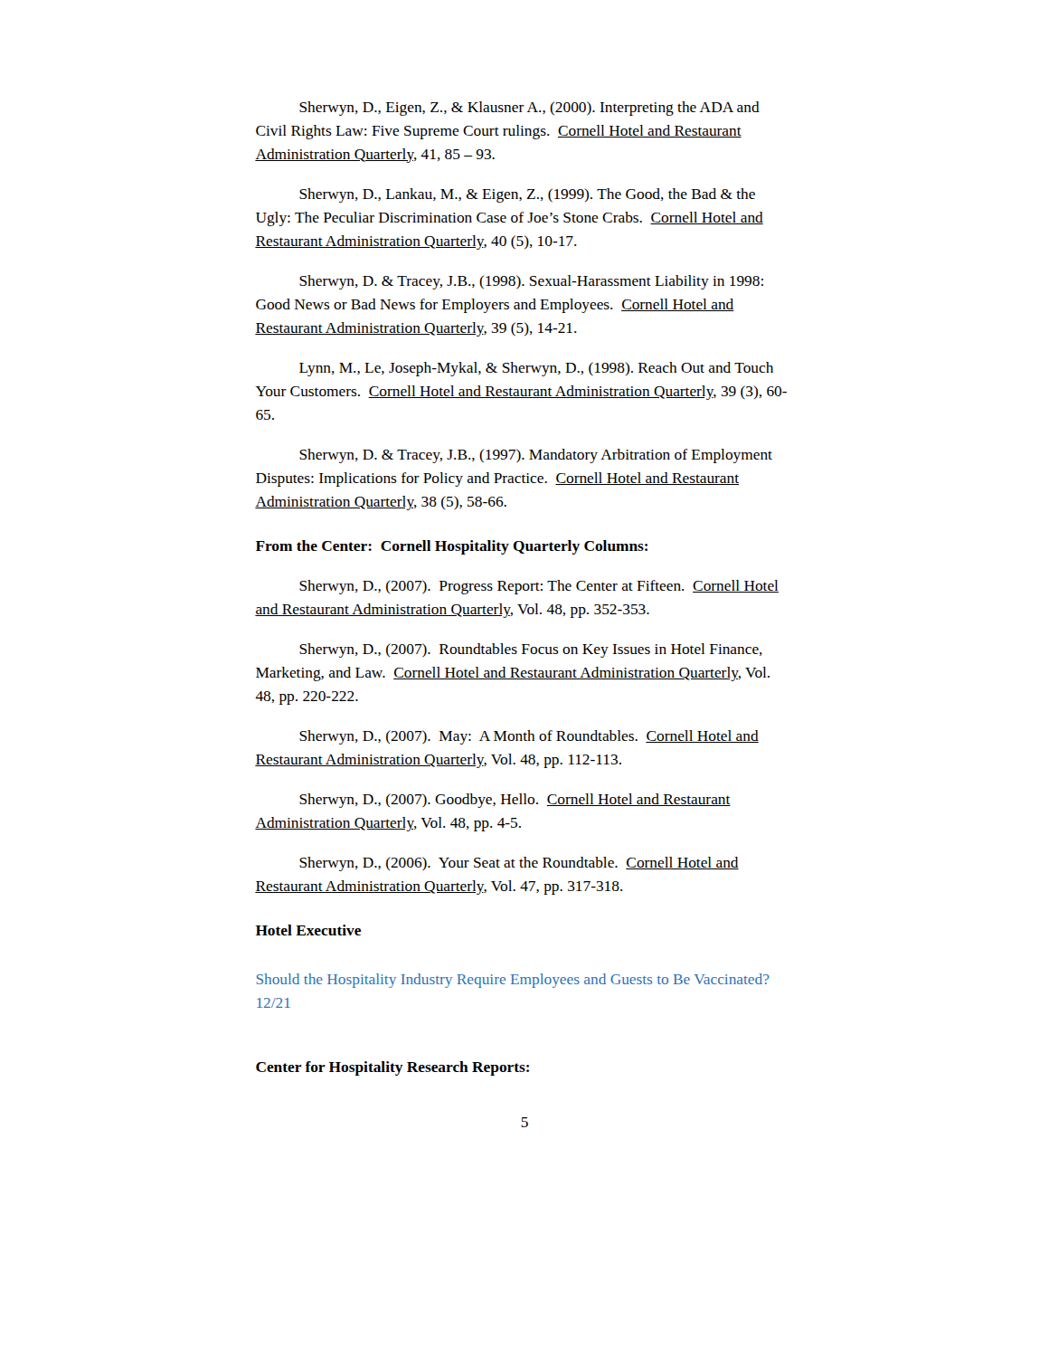Sherwyn, D., Eigen, Z., & Klausner A., (2000). Interpreting the ADA and Civil Rights Law: Five Supreme Court rulings. Cornell Hotel and Restaurant Administration Quarterly, 41, 85 – 93.
Sherwyn, D., Lankau, M., & Eigen, Z., (1999). The Good, the Bad & the Ugly: The Peculiar Discrimination Case of Joe’s Stone Crabs. Cornell Hotel and Restaurant Administration Quarterly, 40 (5), 10-17.
Sherwyn, D. & Tracey, J.B., (1998). Sexual-Harassment Liability in 1998: Good News or Bad News for Employers and Employees. Cornell Hotel and Restaurant Administration Quarterly, 39 (5), 14-21.
Lynn, M., Le, Joseph-Mykal, & Sherwyn, D., (1998). Reach Out and Touch Your Customers. Cornell Hotel and Restaurant Administration Quarterly, 39 (3), 60-65.
Sherwyn, D. & Tracey, J.B., (1997). Mandatory Arbitration of Employment Disputes: Implications for Policy and Practice. Cornell Hotel and Restaurant Administration Quarterly, 38 (5), 58-66.
From the Center: Cornell Hospitality Quarterly Columns:
Sherwyn, D., (2007). Progress Report: The Center at Fifteen. Cornell Hotel and Restaurant Administration Quarterly, Vol. 48, pp. 352-353.
Sherwyn, D., (2007). Roundtables Focus on Key Issues in Hotel Finance, Marketing, and Law. Cornell Hotel and Restaurant Administration Quarterly, Vol. 48, pp. 220-222.
Sherwyn, D., (2007). May: A Month of Roundtables. Cornell Hotel and Restaurant Administration Quarterly, Vol. 48, pp. 112-113.
Sherwyn, D., (2007). Goodbye, Hello. Cornell Hotel and Restaurant Administration Quarterly, Vol. 48, pp. 4-5.
Sherwyn, D., (2006). Your Seat at the Roundtable. Cornell Hotel and Restaurant Administration Quarterly, Vol. 47, pp. 317-318.
Hotel Executive
Should the Hospitality Industry Require Employees and Guests to Be Vaccinated? 12/21
Center for Hospitality Research Reports:
5